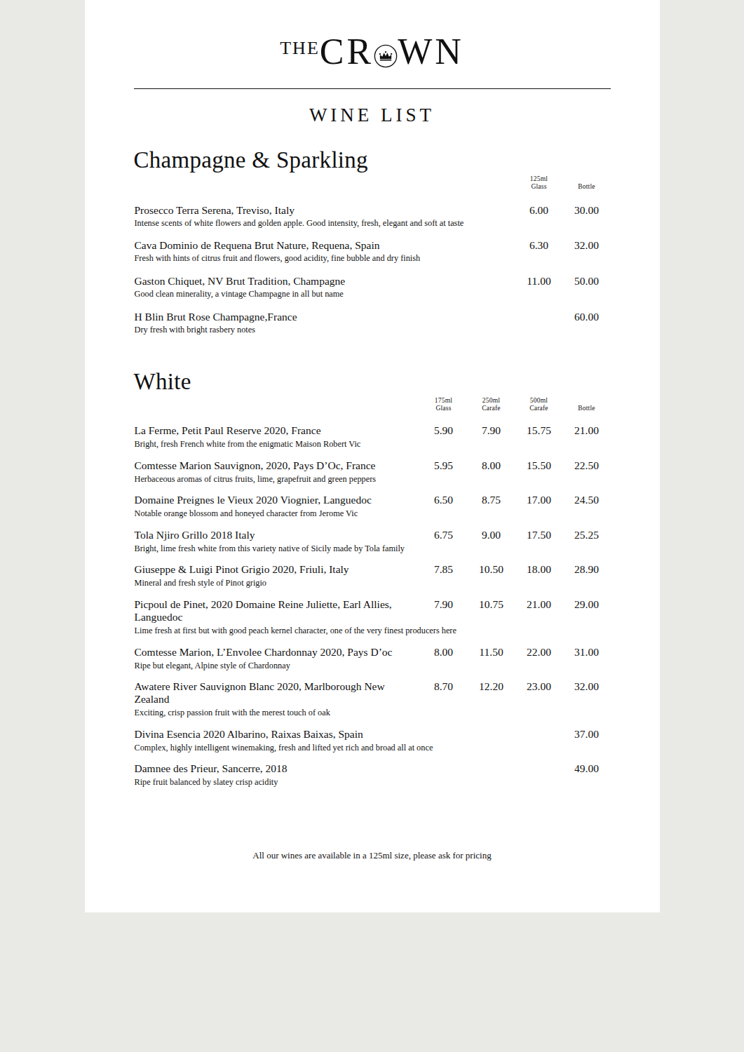THE CR WN
WINE LIST
Champagne & Sparkling
| | 125ml Glass | Bottle |
| Prosecco Terra Serena, Treviso, Italy | 6.00 | 30.00 |
| Intense scents of white flowers and golden apple. Good intensity, fresh, elegant and soft at taste |
| Cava Dominio de Requena Brut Nature, Requena, Spain | 6.30 | 32.00 |
| Fresh with hints of citrus fruit and flowers, good acidity, fine bubble and dry finish |
| Gaston Chiquet, NV Brut Tradition, Champagne | 11.00 | 50.00 |
| Good clean minerality, a vintage Champagne in all but name |
| H Blin Brut Rose Champagne,France | | 60.00 |
| Dry fresh with bright rasbery notes |
White
| | 175ml Glass | 250ml Carafe | 500ml Carafe | Bottle |
| La Ferme, Petit Paul Reserve 2020, France | 5.90 | 7.90 | 15.75 | 21.00 |
| Bright, fresh French white from the enigmatic Maison Robert Vic |
| Comtesse Marion Sauvignon, 2020, Pays D’Oc, France | 5.95 | 8.00 | 15.50 | 22.50 |
| Herbaceous aromas of citrus fruits, lime, grapefruit and green peppers |
| Domaine Preignes le Vieux 2020 Viognier, Languedoc | 6.50 | 8.75 | 17.00 | 24.50 |
| Notable orange blossom and honeyed character from Jerome Vic |
| Tola Njiro Grillo 2018 Italy | 6.75 | 9.00 | 17.50 | 25.25 |
| Bright, lime fresh white from this variety native of Sicily made by Tola family |
| Giuseppe & Luigi Pinot Grigio 2020, Friuli, Italy | 7.85 | 10.50 | 18.00 | 28.90 |
| Mineral and fresh style of Pinot grigio |
| Picpoul de Pinet, 2020 Domaine Reine Juliette, Earl Allies, Languedoc | 7.90 | 10.75 | 21.00 | 29.00 |
| Lime fresh at first but with good peach kernel character, one of the very finest producers here |
| Comtesse Marion, L’Envolee Chardonnay 2020, Pays D’oc | 8.00 | 11.50 | 22.00 | 31.00 |
| Ripe but elegant, Alpine style of Chardonnay |
| Awatere River Sauvignon Blanc 2020, Marlborough New Zealand | 8.70 | 12.20 | 23.00 | 32.00 |
| Exciting, crisp passion fruit with the merest touch of oak |
| Divina Esencia 2020 Albarino, Raixas Baixas, Spain | | | | 37.00 |
| Complex, highly intelligent winemaking, fresh and lifted yet rich and broad all at once |
| Damnee des Prieur, Sancerre, 2018 | | | | 49.00 |
| Ripe fruit balanced by slatey crisp acidity |
All our wines are available in a 125ml size, please ask for pricing